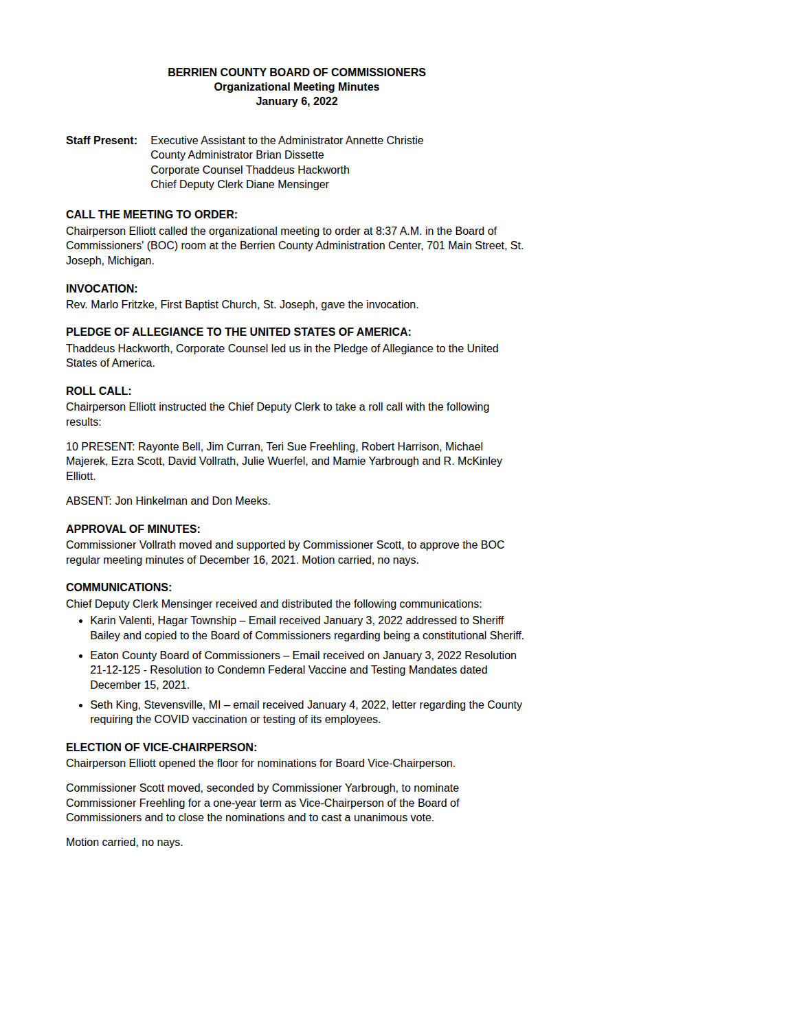BERRIEN COUNTY BOARD OF COMMISSIONERS
Organizational Meeting Minutes
January 6, 2022
Staff Present:
Executive Assistant to the Administrator Annette Christie
County Administrator Brian Dissette
Corporate Counsel Thaddeus Hackworth
Chief Deputy Clerk Diane Mensinger
Call the Meeting to Order:
Chairperson Elliott called the organizational meeting to order at 8:37 A.M. in the Board of Commissioners' (BOC) room at the Berrien County Administration Center, 701 Main Street, St. Joseph, Michigan.
Invocation:
Rev. Marlo Fritzke, First Baptist Church, St. Joseph, gave the invocation.
Pledge of Allegiance to the United States of America:
Thaddeus Hackworth, Corporate Counsel led us in the Pledge of Allegiance to the United States of America.
Roll Call:
Chairperson Elliott instructed the Chief Deputy Clerk to take a roll call with the following results:
10 PRESENT: Rayonte Bell, Jim Curran, Teri Sue Freehling, Robert Harrison, Michael Majerek, Ezra Scott, David Vollrath, Julie Wuerfel, and Mamie Yarbrough and R. McKinley Elliott.
ABSENT: Jon Hinkelman and Don Meeks.
Approval of Minutes:
Commissioner Vollrath moved and supported by Commissioner Scott, to approve the BOC regular meeting minutes of December 16, 2021. Motion carried, no nays.
Communications:
Chief Deputy Clerk Mensinger received and distributed the following communications:
Karin Valenti, Hagar Township – Email received January 3, 2022 addressed to Sheriff Bailey and copied to the Board of Commissioners regarding being a constitutional Sheriff.
Eaton County Board of Commissioners – Email received on January 3, 2022 Resolution 21-12-125 - Resolution to Condemn Federal Vaccine and Testing Mandates dated December 15, 2021.
Seth King, Stevensville, MI – email received January 4, 2022, letter regarding the County requiring the COVID vaccination or testing of its employees.
Election of Vice-Chairperson:
Chairperson Elliott opened the floor for nominations for Board Vice-Chairperson.
Commissioner Scott moved, seconded by Commissioner Yarbrough, to nominate Commissioner Freehling for a one-year term as Vice-Chairperson of the Board of Commissioners and to close the nominations and to cast a unanimous vote.
Motion carried, no nays.